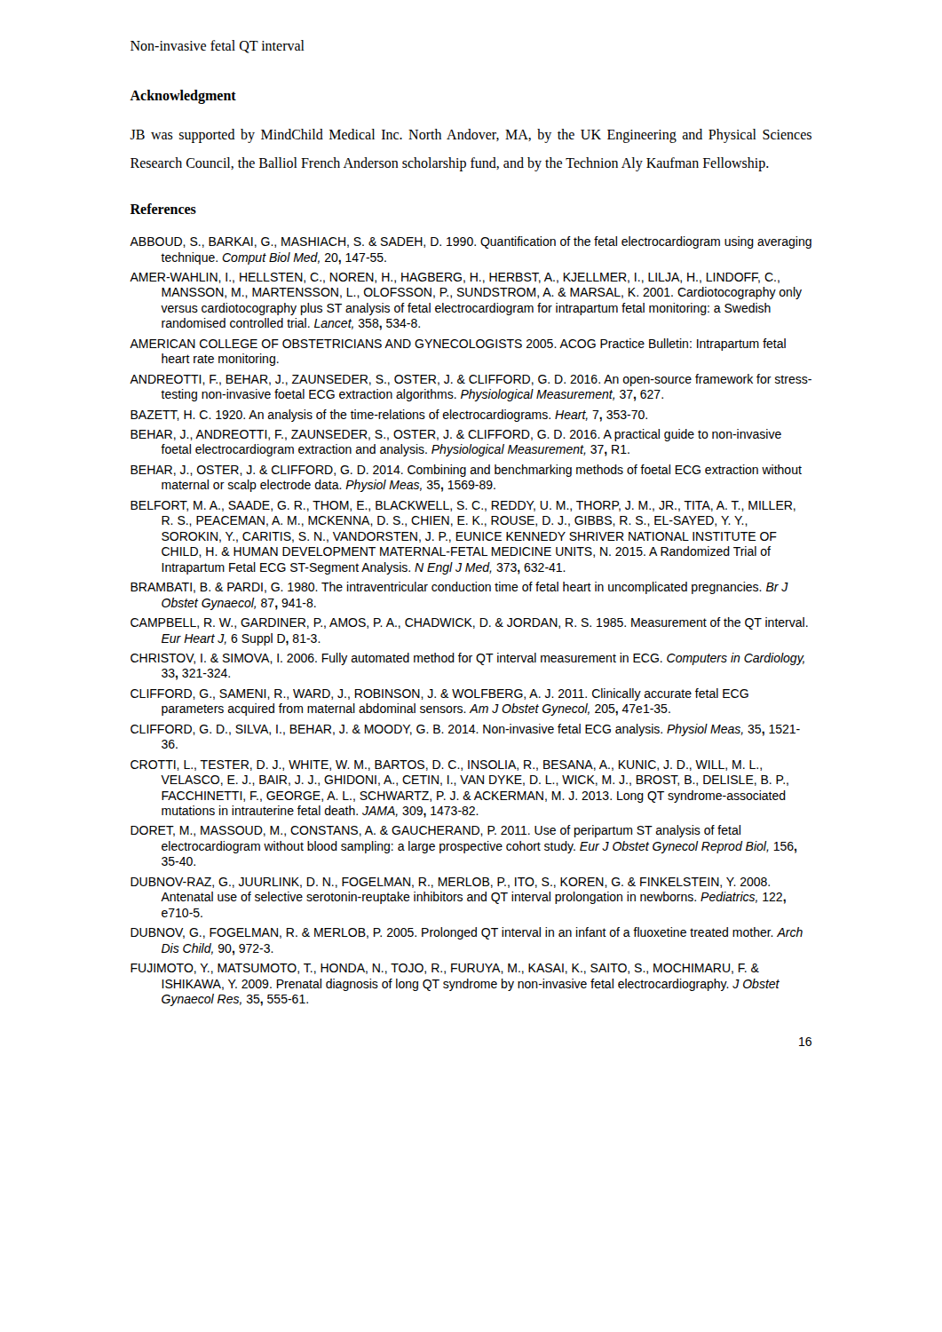Non-invasive fetal QT interval
Acknowledgment
JB was supported by MindChild Medical Inc. North Andover, MA, by the UK Engineering and Physical Sciences Research Council, the Balliol French Anderson scholarship fund, and by the Technion Aly Kaufman Fellowship.
References
ABBOUD, S., BARKAI, G., MASHIACH, S. & SADEH, D. 1990. Quantification of the fetal electrocardiogram using averaging technique. Comput Biol Med, 20, 147-55.
AMER-WAHLIN, I., HELLSTEN, C., NOREN, H., HAGBERG, H., HERBST, A., KJELLMER, I., LILJA, H., LINDOFF, C., MANSSON, M., MARTENSSON, L., OLOFSSON, P., SUNDSTROM, A. & MARSAL, K. 2001. Cardiotocography only versus cardiotocography plus ST analysis of fetal electrocardiogram for intrapartum fetal monitoring: a Swedish randomised controlled trial. Lancet, 358, 534-8.
AMERICAN COLLEGE OF OBSTETRICIANS AND GYNECOLOGISTS 2005. ACOG Practice Bulletin: Intrapartum fetal heart rate monitoring.
ANDREOTTI, F., BEHAR, J., ZAUNSEDER, S., OSTER, J. & CLIFFORD, G. D. 2016. An open-source framework for stress-testing non-invasive foetal ECG extraction algorithms. Physiological Measurement, 37, 627.
BAZETT, H. C. 1920. An analysis of the time-relations of electrocardiograms. Heart, 7, 353-70.
BEHAR, J., ANDREOTTI, F., ZAUNSEDER, S., OSTER, J. & CLIFFORD, G. D. 2016. A practical guide to non-invasive foetal electrocardiogram extraction and analysis. Physiological Measurement, 37, R1.
BEHAR, J., OSTER, J. & CLIFFORD, G. D. 2014. Combining and benchmarking methods of foetal ECG extraction without maternal or scalp electrode data. Physiol Meas, 35, 1569-89.
BELFORT, M. A., SAADE, G. R., THOM, E., BLACKWELL, S. C., REDDY, U. M., THORP, J. M., JR., TITA, A. T., MILLER, R. S., PEACEMAN, A. M., MCKENNA, D. S., CHIEN, E. K., ROUSE, D. J., GIBBS, R. S., EL-SAYED, Y. Y., SOROKIN, Y., CARITIS, S. N., VANDORSTEN, J. P., EUNICE KENNEDY SHRIVER NATIONAL INSTITUTE OF CHILD, H. & HUMAN DEVELOPMENT MATERNAL-FETAL MEDICINE UNITS, N. 2015. A Randomized Trial of Intrapartum Fetal ECG ST-Segment Analysis. N Engl J Med, 373, 632-41.
BRAMBATI, B. & PARDI, G. 1980. The intraventricular conduction time of fetal heart in uncomplicated pregnancies. Br J Obstet Gynaecol, 87, 941-8.
CAMPBELL, R. W., GARDINER, P., AMOS, P. A., CHADWICK, D. & JORDAN, R. S. 1985. Measurement of the QT interval. Eur Heart J, 6 Suppl D, 81-3.
CHRISTOV, I. & SIMOVA, I. 2006. Fully automated method for QT interval measurement in ECG. Computers in Cardiology, 33, 321-324.
CLIFFORD, G., SAMENI, R., WARD, J., ROBINSON, J. & WOLFBERG, A. J. 2011. Clinically accurate fetal ECG parameters acquired from maternal abdominal sensors. Am J Obstet Gynecol, 205, 47e1-35.
CLIFFORD, G. D., SILVA, I., BEHAR, J. & MOODY, G. B. 2014. Non-invasive fetal ECG analysis. Physiol Meas, 35, 1521-36.
CROTTI, L., TESTER, D. J., WHITE, W. M., BARTOS, D. C., INSOLIA, R., BESANA, A., KUNIC, J. D., WILL, M. L., VELASCO, E. J., BAIR, J. J., GHIDONI, A., CETIN, I., VAN DYKE, D. L., WICK, M. J., BROST, B., DELISLE, B. P., FACCHINETTI, F., GEORGE, A. L., SCHWARTZ, P. J. & ACKERMAN, M. J. 2013. Long QT syndrome-associated mutations in intrauterine fetal death. JAMA, 309, 1473-82.
DORET, M., MASSOUD, M., CONSTANS, A. & GAUCHERAND, P. 2011. Use of peripartum ST analysis of fetal electrocardiogram without blood sampling: a large prospective cohort study. Eur J Obstet Gynecol Reprod Biol, 156, 35-40.
DUBNOV-RAZ, G., JUURLINK, D. N., FOGELMAN, R., MERLOB, P., ITO, S., KOREN, G. & FINKELSTEIN, Y. 2008. Antenatal use of selective serotonin-reuptake inhibitors and QT interval prolongation in newborns. Pediatrics, 122, e710-5.
DUBNOV, G., FOGELMAN, R. & MERLOB, P. 2005. Prolonged QT interval in an infant of a fluoxetine treated mother. Arch Dis Child, 90, 972-3.
FUJIMOTO, Y., MATSUMOTO, T., HONDA, N., TOJO, R., FURUYA, M., KASAI, K., SAITO, S., MOCHIMARU, F. & ISHIKAWA, Y. 2009. Prenatal diagnosis of long QT syndrome by non-invasive fetal electrocardiography. J Obstet Gynaecol Res, 35, 555-61.
16